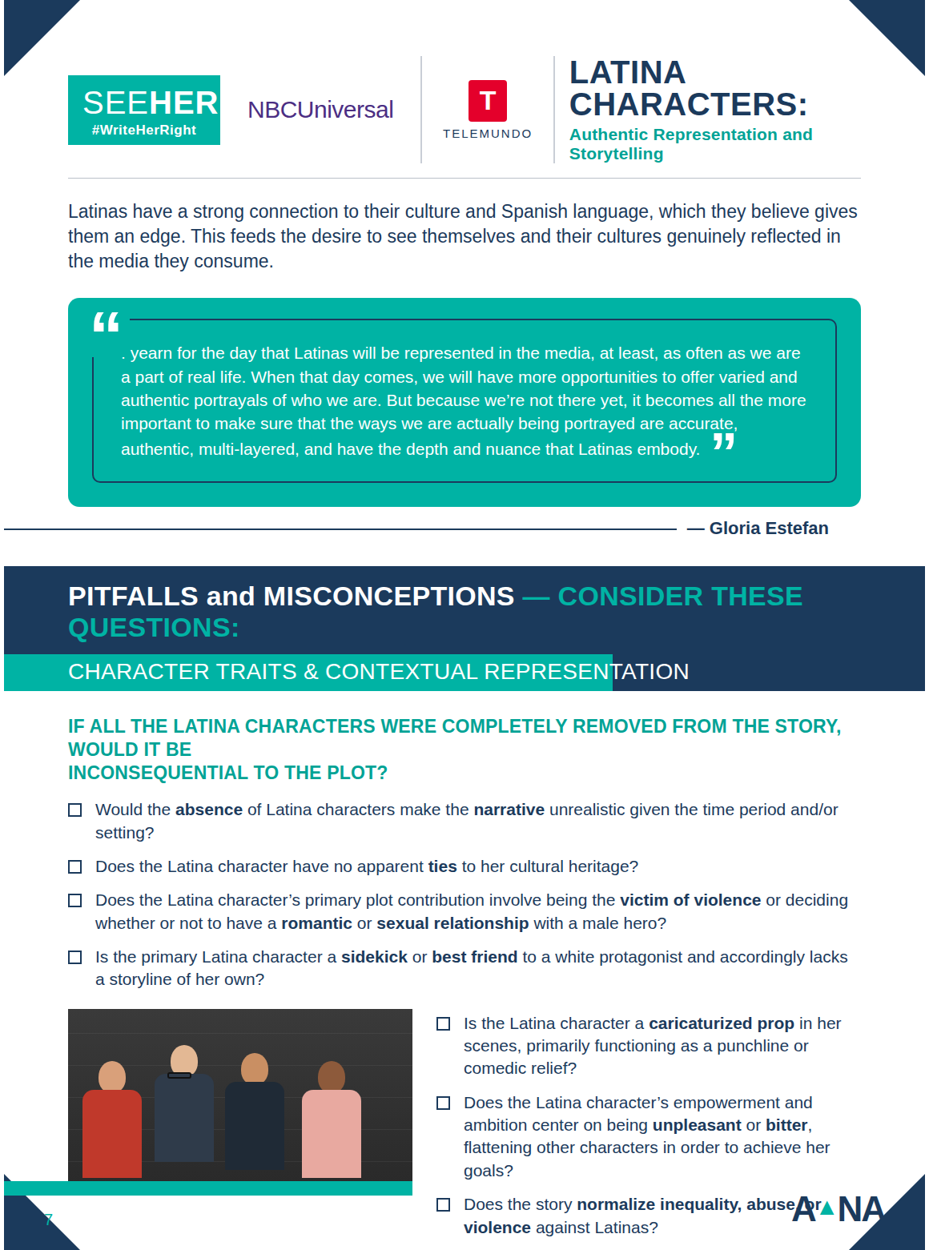SEE HER
#WriteHerRight
NBCUniversal
T
TELEMUNDO
LATINA CHARACTERS:
Authentic Representation and Storytelling
Latinas have a strong connection to their culture and Spanish language, which they believe gives them an edge. This feeds the desire to see themselves and their cultures genuinely reflected in the media they consume.
“
I yearn for the day that Latinas will be represented in the media, at least, as often as we are a part of real life. When that day comes, we will have more opportunities to offer varied and authentic portrayals of who we are. But because we’re not there yet, it becomes all the more important to make sure that the ways we are actually being portrayed are accurate, authentic, multi-layered, and have the depth and nuance that Latinas embody. ”
— Gloria Estefan
PITFALLS and MISCONCEPTIONS — CONSIDER THESE QUESTIONS:
CHARACTER TRAITS & CONTEXTUAL REPRESENTATION
IF ALL THE LATINA CHARACTERS WERE COMPLETELY REMOVED FROM THE STORY, WOULD IT BE
INCONSEQUENTIAL TO THE PLOT?
Would the absence of Latina characters make the narrative unrealistic given the time period and/or setting?
Does the Latina character have no apparent ties to her cultural heritage?
Does the Latina character’s primary plot contribution involve being the victim of violence or deciding whether or not to have a romantic or sexual relationship with a male hero?
Is the primary Latina character a sidekick or best friend to a white protagonist and accordingly lacks a storyline of her own?
Is the Latina character a caricaturized prop in her scenes, primarily functioning as a punchline or comedic relief?
Does the Latina character’s empowerment and ambition center on being unpleasant or bitter, flattening other characters in order to achieve her goals?
Does the story normalize inequality, abuse, or violence against Latinas?
7
A▲NA